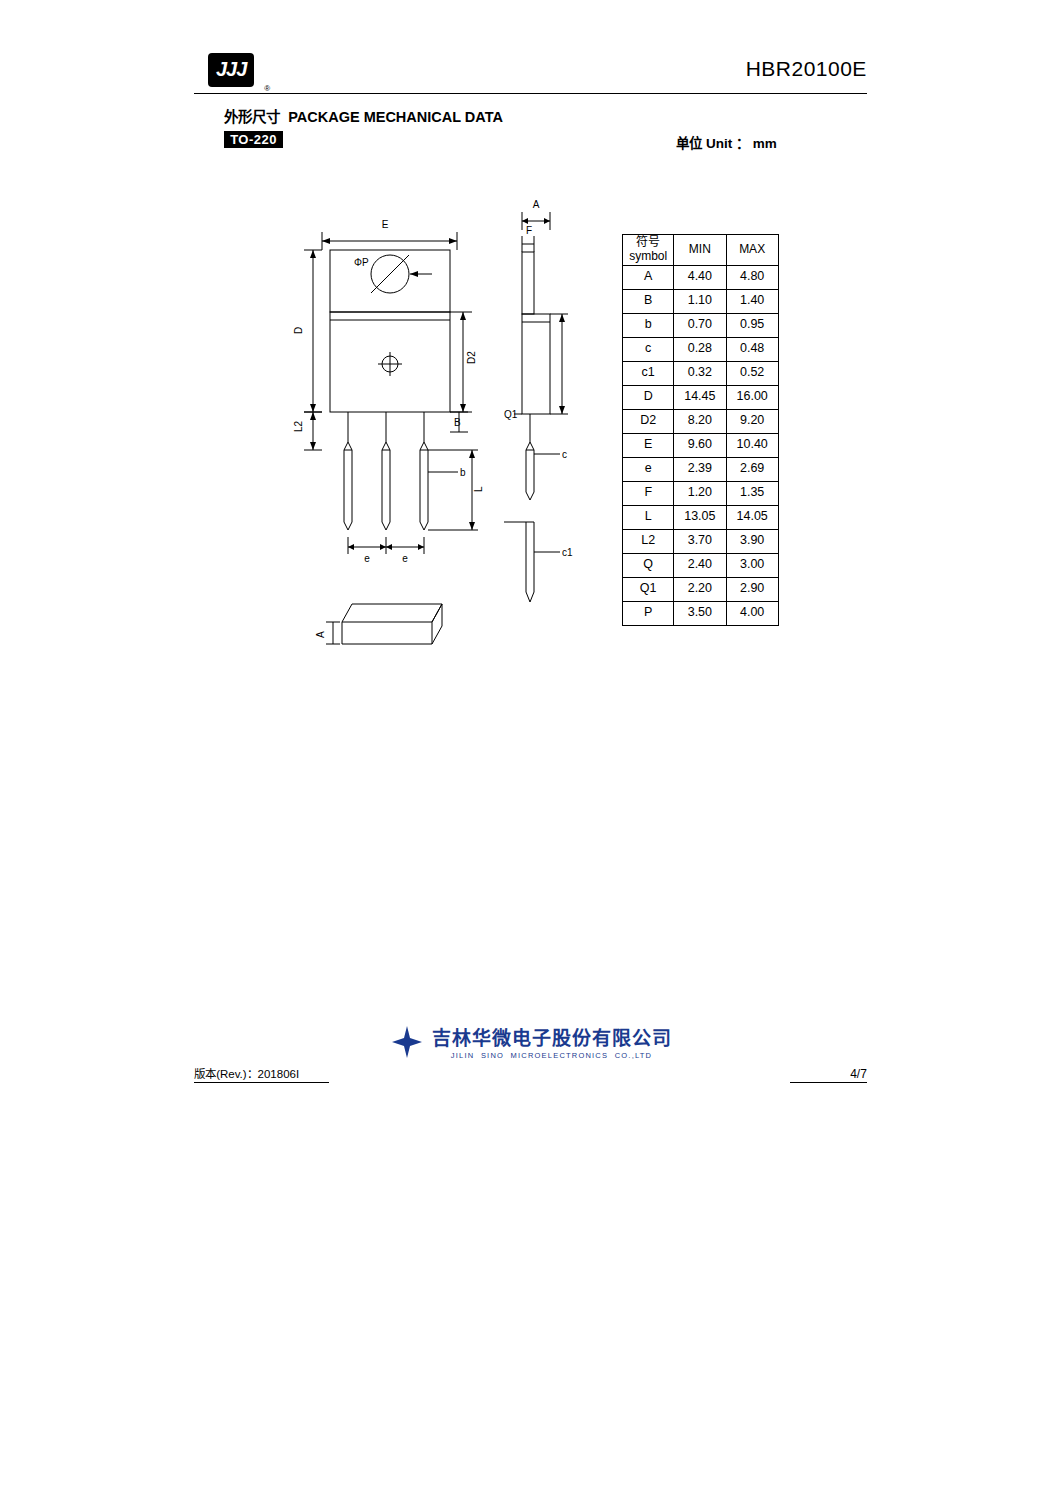JJJ
®
HBR20100E
外形尺寸 PACKAGE MECHANICAL DATA
TO-220 单位 Unit ： mm
E ΦP D D2 L2 B b L e e A A F Q1 c c1
| 符号 symbol | MIN | MAX |
| --- | --- | --- |
| A | 4.40 | 4.80 |
| B | 1.10 | 1.40 |
| b | 0.70 | 0.95 |
| c | 0.28 | 0.48 |
| c1 | 0.32 | 0.52 |
| D | 14.45 | 16.00 |
| D2 | 8.20 | 9.20 |
| E | 9.60 | 10.40 |
| e | 2.39 | 2.69 |
| F | 1.20 | 1.35 |
| L | 13.05 | 14.05 |
| L2 | 3.70 | 3.90 |
| Q | 2.40 | 3.00 |
| Q1 | 2.20 | 2.90 |
| P | 3.50 | 4.00 |
吉林华微电子股份有限公司
JILIN SINO MICROELECTRONICS CO.,LTD
版本(Rev.)：201806I
4/7